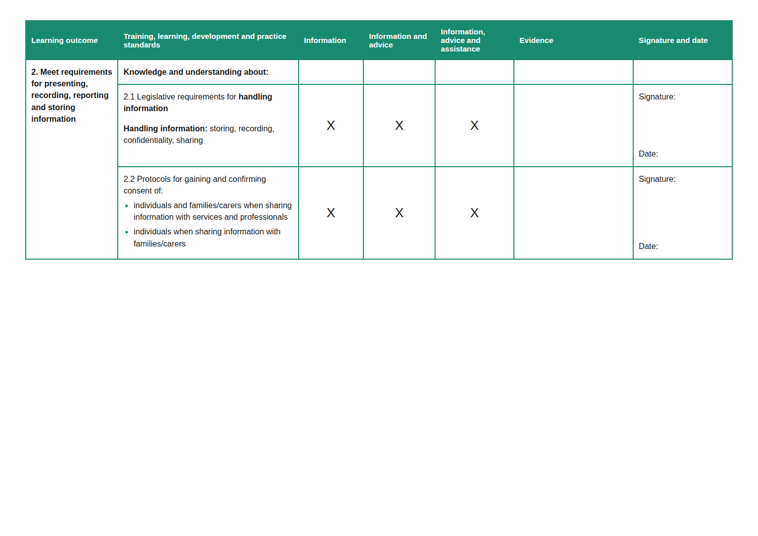| Learning outcome | Training, learning, development and practice standards | Information | Information and advice | Information, advice and assistance | Evidence | Signature and date |
| --- | --- | --- | --- | --- | --- | --- |
| 2. Meet requirements for presenting, recording, reporting and storing information | Knowledge and understanding about: | | | | | |
| 2.1 Legislative requirements for handling information Handling information: storing, recording, confidentiality, sharing | X | X | X | | Signature: Date: |
| 2.2 Protocols for gaining and confirming consent of: individuals and families/carers when sharing information with services and professionals individuals when sharing information with families/carers | X | X | X | | Signature: Date: |